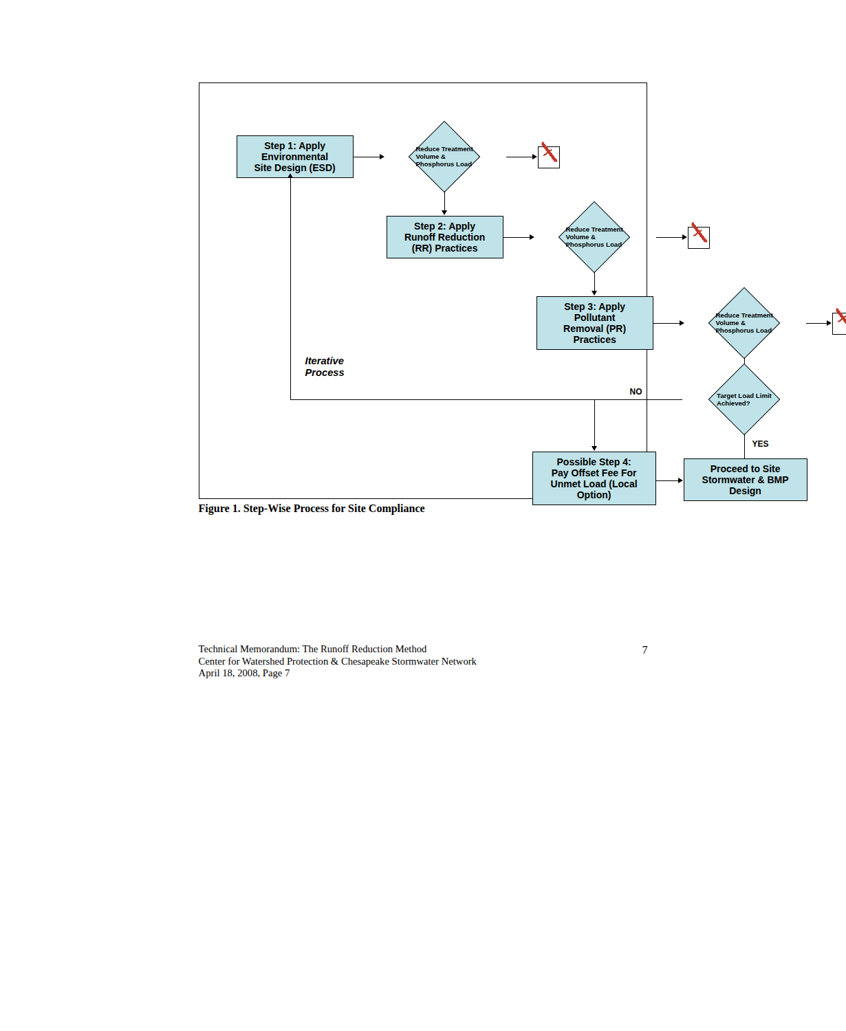Step 1: Apply
Environmental
Site Design (ESD)
Reduce Treatment
Volume &
Phosphorus Load
Step 2: Apply
Runoff Reduction
(RR) Practices
Reduce Treatment
Volume &
Phosphorus Load
Step 3: Apply
Pollutant
Removal (PR)
Practices
Reduce Treatment
Volume &
Phosphorus Load
Target Load Limit
Achieved?
NO
Iterative
Process
YES
Possible Step 4:
Pay Offset Fee For
Unmet Load (Local
Option)
Proceed to Site
Stormwater & BMP
Design
Figure 1. Step-Wise Process for Site Compliance
Technical Memorandum: The Runoff Reduction Method
Center for Watershed Protection & Chesapeake Stormwater Network
April 18, 2008, Page 7
7